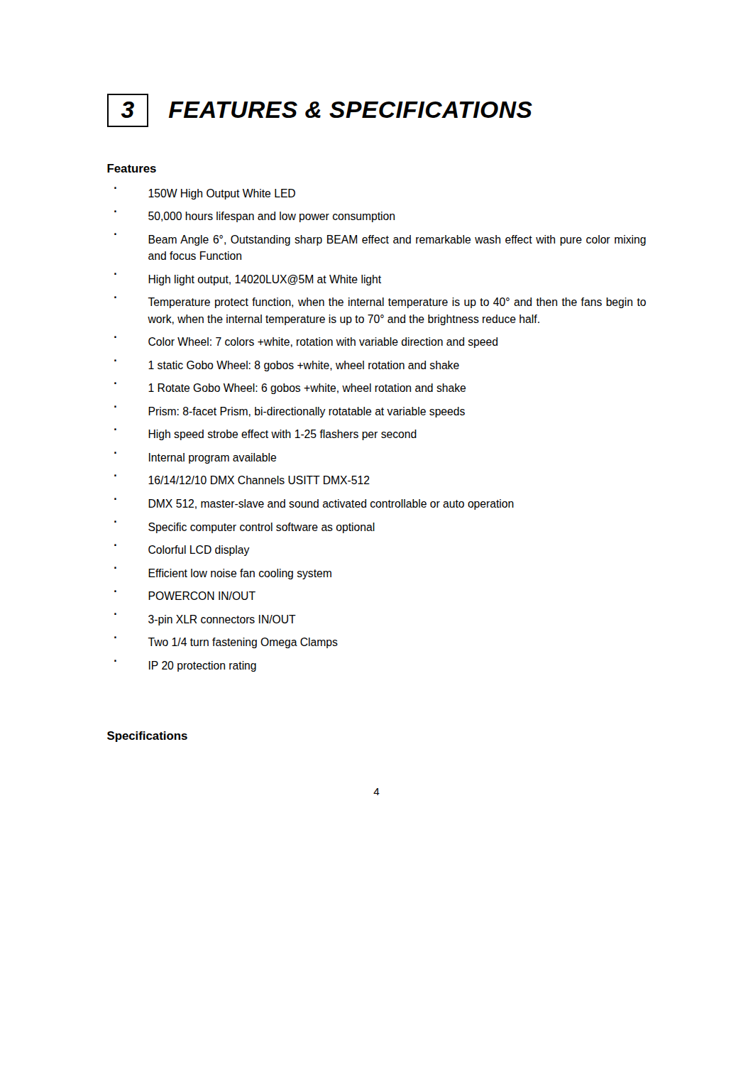3
FEATURES & SPECIFICATIONS
Features
150W High Output White LED
50,000 hours lifespan and low power consumption
Beam Angle 6°, Outstanding sharp BEAM effect and remarkable wash effect with pure color mixing and focus Function
High light output, 14020LUX@5M at White light
Temperature protect function, when the internal temperature is up to 40° and then the fans begin to work, when the internal temperature is up to 70° and the brightness reduce half.
Color Wheel: 7 colors +white, rotation with variable direction and speed
1 static Gobo Wheel: 8 gobos +white, wheel rotation and shake
1 Rotate Gobo Wheel: 6 gobos +white, wheel rotation and shake
Prism: 8-facet Prism, bi-directionally rotatable at variable speeds
High speed strobe effect with 1-25 flashers per second
Internal program available
16/14/12/10 DMX Channels USITT DMX-512
DMX 512, master-slave and sound activated controllable or auto operation
Specific computer control software as optional
Colorful LCD display
Efficient low noise fan cooling system
POWERCON IN/OUT
3-pin XLR connectors IN/OUT
Two 1/4 turn fastening Omega Clamps
IP 20 protection rating
Specifications
4